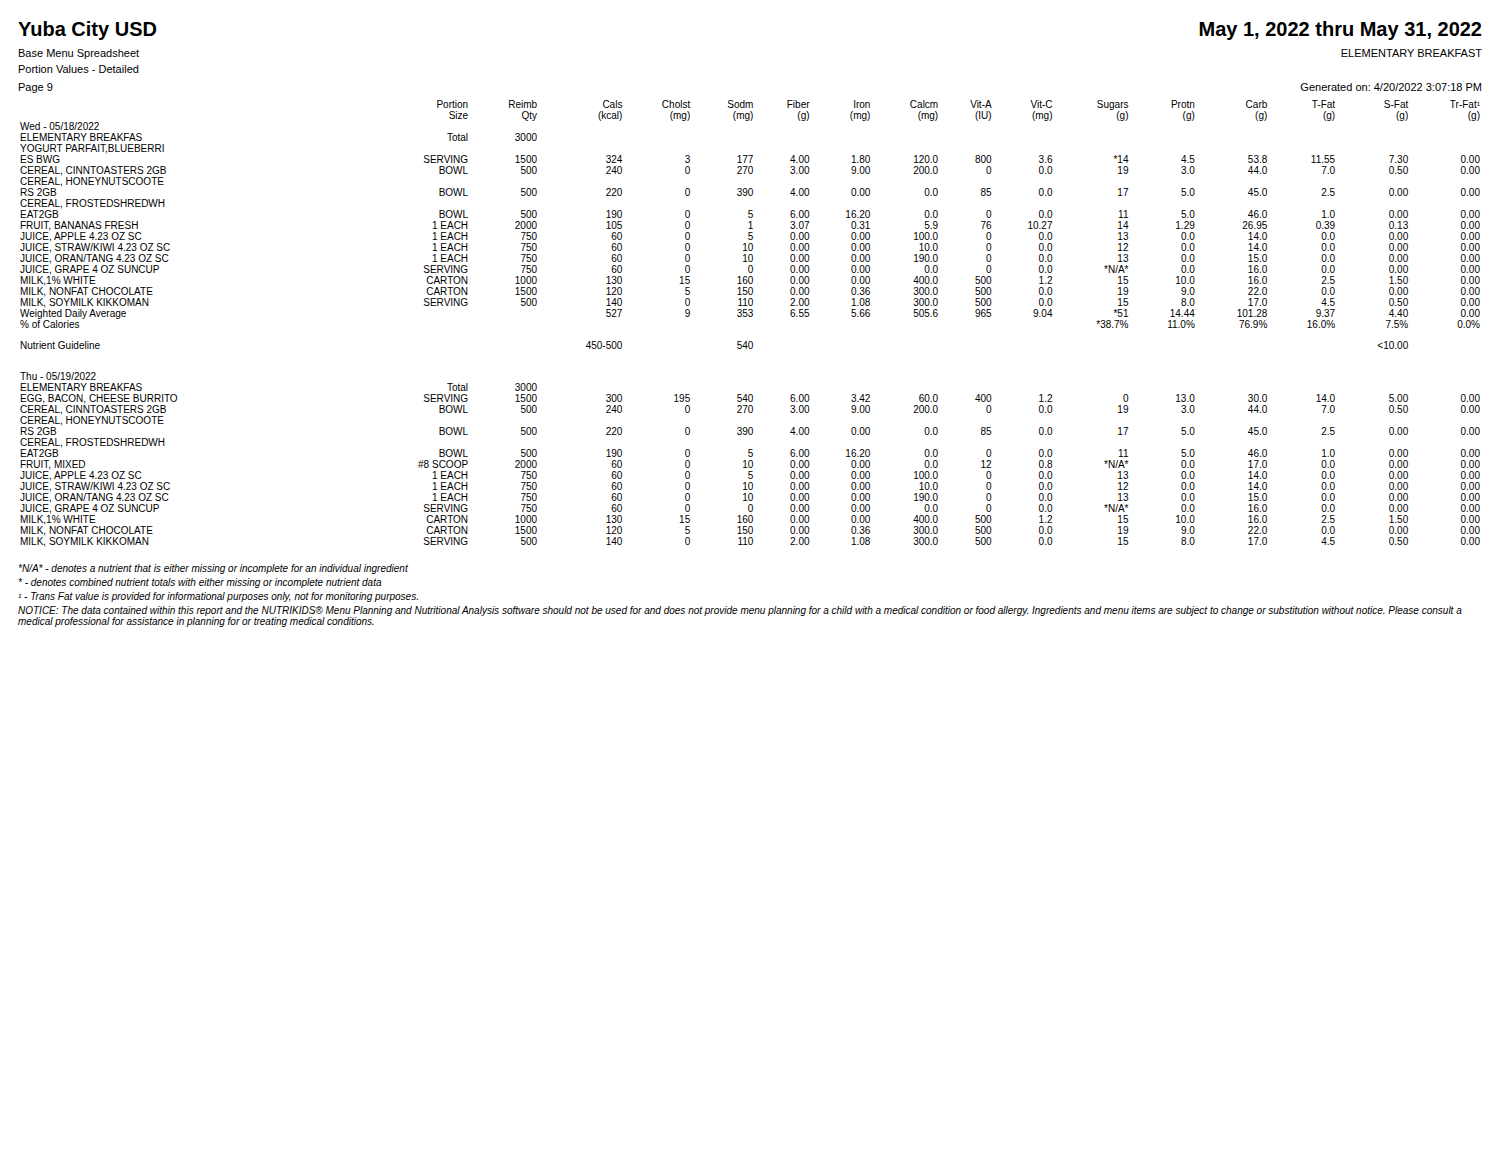Yuba City USD May 1, 2022 thru May 31, 2022
Base Menu Spreadsheet ELEMENTARY BREAKFAST
Portion Values - Detailed
Page 9 Generated on: 4/20/2022 3:07:18 PM
| | Portion Size | Reimb Qty | Cals (kcal) | Cholst (mg) | Sodm (mg) | Fiber (g) | Iron (mg) | Calcm (mg) | Vit-A (IU) | Vit-C (mg) | Sugars (g) | Protn (g) | Carb (g) | T-Fat (g) | S-Fat (g) | Tr-Fat¹ (g) |
| --- | --- | --- | --- | --- | --- | --- | --- | --- | --- | --- | --- | --- | --- | --- | --- | --- |
| Wed - 05/18/2022 | | | | | | | | | | | | | | | | |
| ELEMENTARY BREAKFAS | Total | 3000 | | | | | | | | | | | | | | |
| YOGURT PARFAIT,BLUEBERRI ES BWG | SERVING | 1500 | 324 | 3 | 177 | 4.00 | 1.80 | 120.0 | 800 | 3.6 | *14 | 4.5 | 53.8 | 11.55 | 7.30 | 0.00 |
| CEREAL, CINNTOASTERS 2GB | BOWL | 500 | 240 | 0 | 270 | 3.00 | 9.00 | 200.0 | 0 | 0.0 | 19 | 3.0 | 44.0 | 7.0 | 0.50 | 0.00 |
| CEREAL, HONEYNUTSCOOTE RS 2GB | BOWL | 500 | 220 | 0 | 390 | 4.00 | 0.00 | 0.0 | 85 | 0.0 | 17 | 5.0 | 45.0 | 2.5 | 0.00 | 0.00 |
| CEREAL, FROSTEDSHREDWH EAT2GB | BOWL | 500 | 190 | 0 | 5 | 6.00 | 16.20 | 0.0 | 0 | 0.0 | 11 | 5.0 | 46.0 | 1.0 | 0.00 | 0.00 |
| FRUIT, BANANAS FRESH | 1 EACH | 2000 | 105 | 0 | 1 | 3.07 | 0.31 | 5.9 | 76 | 10.27 | 14 | 1.29 | 26.95 | 0.39 | 0.13 | 0.00 |
| JUICE, APPLE 4.23 OZ SC | 1 EACH | 750 | 60 | 0 | 5 | 0.00 | 0.00 | 100.0 | 0 | 0.0 | 13 | 0.0 | 14.0 | 0.0 | 0.00 | 0.00 |
| JUICE, STRAW/KIWI 4.23 OZ SC | 1 EACH | 750 | 60 | 0 | 10 | 0.00 | 0.00 | 10.0 | 0 | 0.0 | 12 | 0.0 | 14.0 | 0.0 | 0.00 | 0.00 |
| JUICE, ORAN/TANG 4.23 OZ SC | 1 EACH | 750 | 60 | 0 | 10 | 0.00 | 0.00 | 190.0 | 0 | 0.0 | 13 | 0.0 | 15.0 | 0.0 | 0.00 | 0.00 |
| JUICE, GRAPE 4 OZ SUNCUP | SERVING | 750 | 60 | 0 | 0 | 0.00 | 0.00 | 0.0 | 0 | 0.0 | *N/A* | 0.0 | 16.0 | 0.0 | 0.00 | 0.00 |
| MILK,1% WHITE | CARTON | 1000 | 130 | 15 | 160 | 0.00 | 0.00 | 400.0 | 500 | 1.2 | 15 | 10.0 | 16.0 | 2.5 | 1.50 | 0.00 |
| MILK, NONFAT CHOCOLATE | CARTON | 1500 | 120 | 5 | 150 | 0.00 | 0.36 | 300.0 | 500 | 0.0 | 19 | 9.0 | 22.0 | 0.0 | 0.00 | 0.00 |
| MILK, SOYMILK KIKKOMAN | SERVING | 500 | 140 | 0 | 110 | 2.00 | 1.08 | 300.0 | 500 | 0.0 | 15 | 8.0 | 17.0 | 4.5 | 0.50 | 0.00 |
| Weighted Daily Average | | | 527 | 9 | 353 | 6.55 | 5.66 | 505.6 | 965 | 9.04 | *51 | 14.44 | 101.28 | 9.37 | 4.40 | 0.00 |
| % of Calories | | | | | | | | | | | *38.7% | 11.0% | 76.9% | 16.0% | 7.5% | 0.0% |
| Nutrient Guideline | | | 450-500 | | 540 | | | | | | | | | | <10.00 | |
| Thu - 05/19/2022 | | | | | | | | | | | | | | | | |
| ELEMENTARY BREAKFAS | Total | 3000 | | | | | | | | | | | | | | |
| EGG, BACON, CHEESE BURRITO | SERVING | 1500 | 300 | 195 | 540 | 6.00 | 3.42 | 60.0 | 400 | 1.2 | 0 | 13.0 | 30.0 | 14.0 | 5.00 | 0.00 |
| CEREAL, CINNTOASTERS 2GB | BOWL | 500 | 240 | 0 | 270 | 3.00 | 9.00 | 200.0 | 0 | 0.0 | 19 | 3.0 | 44.0 | 7.0 | 0.50 | 0.00 |
| CEREAL, HONEYNUTSCOOTE RS 2GB | BOWL | 500 | 220 | 0 | 390 | 4.00 | 0.00 | 0.0 | 85 | 0.0 | 17 | 5.0 | 45.0 | 2.5 | 0.00 | 0.00 |
| CEREAL, FROSTEDSHREDWH EAT2GB | BOWL | 500 | 190 | 0 | 5 | 6.00 | 16.20 | 0.0 | 0 | 0.0 | 11 | 5.0 | 46.0 | 1.0 | 0.00 | 0.00 |
| FRUIT, MIXED | #8 SCOOP | 2000 | 60 | 0 | 10 | 0.00 | 0.00 | 0.0 | 12 | 0.8 | *N/A* | 0.0 | 17.0 | 0.0 | 0.00 | 0.00 |
| JUICE, APPLE 4.23 OZ SC | 1 EACH | 750 | 60 | 0 | 5 | 0.00 | 0.00 | 100.0 | 0 | 0.0 | 13 | 0.0 | 14.0 | 0.0 | 0.00 | 0.00 |
| JUICE, STRAW/KIWI 4.23 OZ SC | 1 EACH | 750 | 60 | 0 | 10 | 0.00 | 0.00 | 10.0 | 0 | 0.0 | 12 | 0.0 | 14.0 | 0.0 | 0.00 | 0.00 |
| JUICE, ORAN/TANG 4.23 OZ SC | 1 EACH | 750 | 60 | 0 | 10 | 0.00 | 0.00 | 190.0 | 0 | 0.0 | 13 | 0.0 | 15.0 | 0.0 | 0.00 | 0.00 |
| JUICE, GRAPE 4 OZ SUNCUP | SERVING | 750 | 60 | 0 | 0 | 0.00 | 0.00 | 0.0 | 0 | 0.0 | *N/A* | 0.0 | 16.0 | 0.0 | 0.00 | 0.00 |
| MILK,1% WHITE | CARTON | 1000 | 130 | 15 | 160 | 0.00 | 0.00 | 400.0 | 500 | 1.2 | 15 | 10.0 | 16.0 | 2.5 | 1.50 | 0.00 |
| MILK, NONFAT CHOCOLATE | CARTON | 1500 | 120 | 5 | 150 | 0.00 | 0.36 | 300.0 | 500 | 0.0 | 19 | 9.0 | 22.0 | 0.0 | 0.00 | 0.00 |
| MILK, SOYMILK KIKKOMAN | SERVING | 500 | 140 | 0 | 110 | 2.00 | 1.08 | 300.0 | 500 | 0.0 | 15 | 8.0 | 17.0 | 4.5 | 0.50 | 0.00 |
*N/A* - denotes a nutrient that is either missing or incomplete for an individual ingredient
* - denotes combined nutrient totals with either missing or incomplete nutrient data
¹ - Trans Fat value is provided for informational purposes only, not for monitoring purposes.
NOTICE: The data contained within this report and the NUTRIKIDS® Menu Planning and Nutritional Analysis software should not be used for and does not provide menu planning for a child with a medical condition or food allergy. Ingredients and menu items are subject to change or substitution without notice. Please consult a medical professional for assistance in planning for or treating medical conditions.